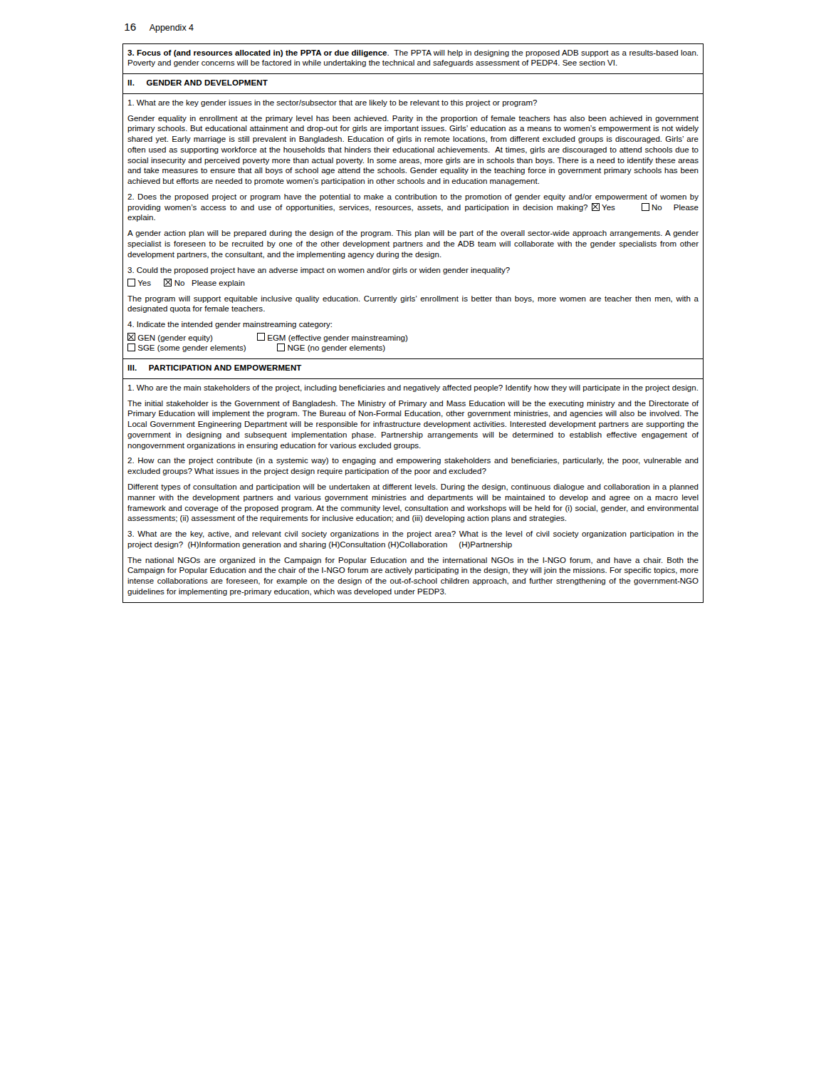16 Appendix 4
| 3. Focus of (and resources allocated in) the PPTA or due diligence . The PPTA will help in designing the proposed ADB support as a results-based loan. Poverty and gender concerns will be factored in while undertaking the technical and safeguards assessment of PEDP4. See section VI. |
| II. GENDER AND DEVELOPMENT |
| 1. What are the key gender issues in the sector/subsector that are likely to be relevant to this project or program? Gender equality in enrollment at the primary level has been achieved. Parity in the proportion of female teachers has also been achieved in government primary schools. But educational attainment and drop-out for girls are important issues. Girls’ education as a means to women’s empowerment is not widely shared yet. Early marriage is still prevalent in Bangladesh. Education of girls in remote locations, from different excluded groups is discouraged. Girls’ are often used as supporting workforce at the households that hinders their educational achievements. At times, girls are discouraged to attend schools due to social insecurity and perceived poverty more than actual poverty. In some areas, more girls are in schools than boys. There is a need to identify these areas and take measures to ensure that all boys of school age attend the schools. Gender equality in the teaching force in government primary schools has been achieved but efforts are needed to promote women’s participation in other schools and in education management. 2. Does the proposed project or program have the potential to make a contribution to the promotion of gender equity and/or empowerment of women by providing women’s access to and use of opportunities, services, resources, assets, and participation in decision making? Yes No Please explain. A gender action plan will be prepared during the design of the program. This plan will be part of the overall sector-wide approach arrangements. A gender specialist is foreseen to be recruited by one of the other development partners and the ADB team will collaborate with the gender specialists from other development partners, the consultant, and the implementing agency during the design. 3. Could the proposed project have an adverse impact on women and/or girls or widen gender inequality? Yes No Please explain The program will support equitable inclusive quality education. Currently girls’ enrollment is better than boys, more women are teacher then men, with a designated quota for female teachers. 4. Indicate the intended gender mainstreaming category: GEN (gender equity) EGM (effective gender mainstreaming) SGE (some gender elements) NGE (no gender elements) |
| III. PARTICIPATION AND EMPOWERMENT |
| 1. Who are the main stakeholders of the project, including beneficiaries and negatively affected people? Identify how they will participate in the project design. The initial stakeholder is the Government of Bangladesh. The Ministry of Primary and Mass Education will be the executing ministry and the Directorate of Primary Education will implement the program. The Bureau of Non-Formal Education, other government ministries, and agencies will also be involved. The Local Government Engineering Department will be responsible for infrastructure development activities. Interested development partners are supporting the government in designing and subsequent implementation phase. Partnership arrangements will be determined to establish effective engagement of nongovernment organizations in ensuring education for various excluded groups. 2. How can the project contribute (in a systemic way) to engaging and empowering stakeholders and beneficiaries, particularly, the poor, vulnerable and excluded groups? What issues in the project design require participation of the poor and excluded? Different types of consultation and participation will be undertaken at different levels. During the design, continuous dialogue and collaboration in a planned manner with the development partners and various government ministries and departments will be maintained to develop and agree on a macro level framework and coverage of the proposed program. At the community level, consultation and workshops will be held for (i) social, gender, and environmental assessments; (ii) assessment of the requirements for inclusive education; and (iii) developing action plans and strategies. 3. What are the key, active, and relevant civil society organizations in the project area? What is the level of civil society organization participation in the project design? (H)Information generation and sharing (H)Consultation (H)Collaboration (H)Partnership The national NGOs are organized in the Campaign for Popular Education and the international NGOs in the I-NGO forum, and have a chair. Both the Campaign for Popular Education and the chair of the I-NGO forum are actively participating in the design, they will join the missions. For specific topics, more intense collaborations are foreseen, for example on the design of the out-of-school children approach, and further strengthening of the government-NGO guidelines for implementing pre-primary education, which was developed under PEDP3. |